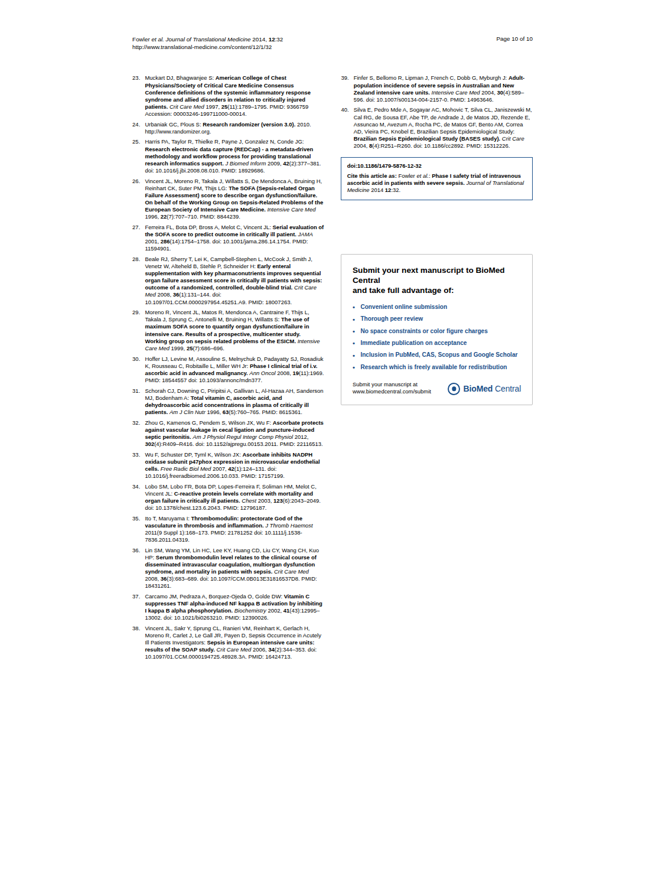Fowler et al. Journal of Translational Medicine 2014, 12:32
http://www.translational-medicine.com/content/12/1/32
Page 10 of 10
Muckart DJ, Bhagwanjee S: American College of Chest Physicians/Society of Critical Care Medicine Consensus Conference definitions of the systemic inflammatory response syndrome and allied disorders in relation to critically injured patients. Crit Care Med 1997, 25(11):1789–1795. PMID: 9366759 Accession: 00003246-199711000-00014.
Urbaniak GC, Plous S: Research randomizer (version 3.0). 2010. http://www.randomizer.org.
Harris PA, Taylor R, Thielke R, Payne J, Gonzalez N, Conde JG: Research electronic data capture (REDCap) - a metadata-driven methodology and workflow process for providing translational research informatics support. J Biomed Inform 2009, 42(2):377–381. doi: 10.1016/j.jbi.2008.08.010. PMID: 18929686.
Vincent JL, Moreno R, Takala J, Willatts S, De Mendonca A, Bruining H, Reinhart CK, Suter PM, Thijs LG: The SOFA (Sepsis-related Organ Failure Assessment) score to describe organ dysfunction/failure. On behalf of the Working Group on Sepsis-Related Problems of the European Society of Intensive Care Medicine. Intensive Care Med 1996, 22(7):707–710. PMID: 8844239.
Ferreira FL, Bota DP, Bross A, Melot C, Vincent JL: Serial evaluation of the SOFA score to predict outcome in critically ill patient. JAMA 2001, 286(14):1754–1758. doi: 10.1001/jama.286.14.1754. PMID: 11594901.
Beale RJ, Sherry T, Lei K, Campbell-Stephen L, McCook J, Smith J, Venetz W, Alteheld B, Stehle P, Schneider H: Early enteral supplementation with key pharmaconutrients improves sequential organ failure assessment score in critically ill patients with sepsis: outcome of a randomized, controlled, double-blind trial. Crit Care Med 2008, 36(1):131–144. doi: 10.1097/01.CCM.0000297954.45251.A9. PMID: 18007263.
Moreno R, Vincent JL, Matos R, Mendonca A, Cantraine F, Thijs L, Takala J, Sprung C, Antonelli M, Bruining H, Willatts S: The use of maximum SOFA score to quantify organ dysfunction/failure in intensive care. Results of a prospective, multicenter study. Working group on sepsis related problems of the ESICM. Intensive Care Med 1999, 25(7):686–696.
Hoffer LJ, Levine M, Assouline S, Melnychuk D, Padayatty SJ, Rosadiuk K, Rousseau C, Robitaille L, Miller WH Jr: Phase I clinical trial of i.v. ascorbic acid in advanced malignancy. Ann Oncol 2008, 19(11):1969. PMID: 18544557 doi: 10.1093/annonc/mdn377.
Schorah CJ, Downing C, Piripitsi A, Gallivan L, Al-Hazaa AH, Sanderson MJ, Bodenham A: Total vitamin C, ascorbic acid, and dehydroascorbic acid concentrations in plasma of critically ill patients. Am J Clin Nutr 1996, 63(5):760–765. PMID: 8615361.
Zhou G, Kamenos G, Pendem S, Wilson JX, Wu F: Ascorbate protects against vascular leakage in cecal ligation and puncture-induced septic peritonitis. Am J Physiol Regul Integr Comp Physiol 2012, 302(4):R409–R416. doi: 10.1152/ajpregu.00153.2011. PMID: 22116513.
Wu F, Schuster DP, Tyml K, Wilson JX: Ascorbate inhibits NADPH oxidase subunit p47phox expression in microvascular endothelial cells. Free Radic Biol Med 2007, 42(1):124–131. doi: 10.1016/j.freeradbiomed.2006.10.033. PMID: 17157199.
Lobo SM, Lobo FR, Bota DP, Lopes-Ferreira F, Soliman HM, Melot C, Vincent JL: C-reactive protein levels correlate with mortality and organ failure in critically ill patients. Chest 2003, 123(6):2043–2049. doi: 10.1378/chest.123.6.2043. PMID: 12796187.
Ito T, Maruyama I: Thrombomodulin: protectorate God of the vasculature in thrombosis and inflammation. J Thromb Haemost 2011(9 Suppl 1):168–173. PMID: 21781252 doi: 10.1111/j.1538-7836.2011.04319.
Lin SM, Wang YM, Lin HC, Lee KY, Huang CD, Liu CY, Wang CH, Kuo HP: Serum thrombomodulin level relates to the clinical course of disseminated intravascular coagulation, multiorgan dysfunction syndrome, and mortality in patients with sepsis. Crit Care Med 2008, 36(3):683–689. doi: 10.1097/CCM.0B013E31816537D8. PMID: 18431261.
Carcamo JM, Pedraza A, Borquez-Ojeda O, Golde DW: Vitamin C suppresses TNF alpha-induced NF kappa B activation by inhibiting I kappa B alpha phosphorylation. Biochemistry 2002, 41(43):12995–13002. doi: 10.1021/bi0263210. PMID: 12390026.
Vincent JL, Sakr Y, Sprung CL, Ranieri VM, Reinhart K, Gerlach H, Moreno R, Carlet J, Le Gall JR, Payen D, Sepsis Occurrence in Acutely Ill Patients Investigators: Sepsis in European intensive care units: results of the SOAP study. Crit Care Med 2006, 34(2):344–353. doi: 10.1097/01.CCM.0000194725.48928.3A. PMID: 16424713.
Finfer S, Bellomo R, Lipman J, French C, Dobb G, Myburgh J: Adult-population incidence of severe sepsis in Australian and New Zealand intensive care units. Intensive Care Med 2004, 30(4):589–596. doi: 10.1007/s00134-004-2157-0. PMID: 14963646.
Silva E, Pedro Mde A, Sogayar AC, Mohovic T, Silva CL, Janiszewski M, Cal RG, de Sousa EF, Abe TP, de Andrade J, de Matos JD, Rezende E, Assuncao M, Avezum A, Rocha PC, de Matos GF, Bento AM, Correa AD, Vieira PC, Knobel E, Brazilian Sepsis Epidemiological Study: Brazilian Sepsis Epidemiological Study (BASES study). Crit Care 2004, 8(4):R251–R260. doi: 10.1186/cc2892. PMID: 15312226.
doi:10.1186/1479-5876-12-32
Cite this article as: Fowler et al.: Phase I safety trial of intravenous ascorbic acid in patients with severe sepsis. Journal of Translational Medicine 2014 12:32.
Submit your next manuscript to BioMed Central
and take full advantage of:
Convenient online submission
Thorough peer review
No space constraints or color figure charges
Immediate publication on acceptance
Inclusion in PubMed, CAS, Scopus and Google Scholar
Research which is freely available for redistribution
Submit your manuscript at
www.biomedcentral.com/submit
BioMed Central